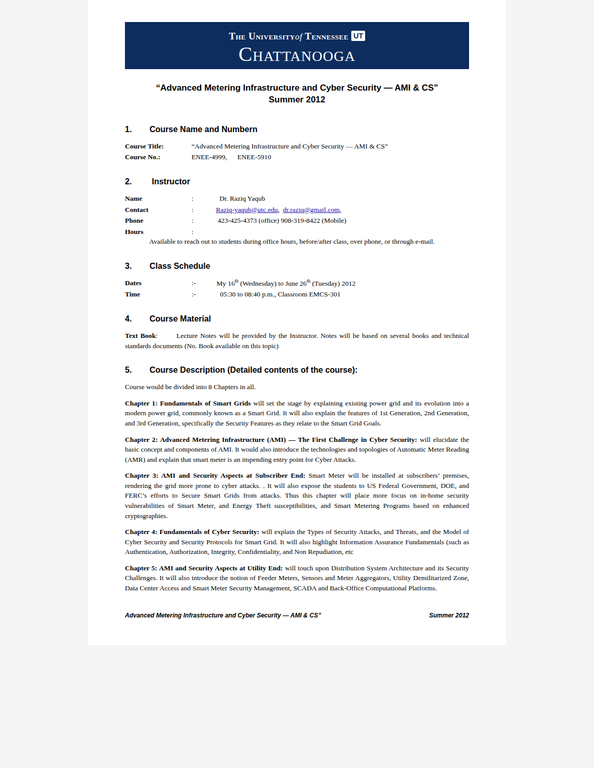The Universityof TennesseeUT
Chattanooga
“Advanced Metering Infrastructure and Cyber Security — AMI & CS”
Summer 2012
1. Course Name and Numbern
Course Title:“Advanced Metering Infrastructure and Cyber Security — AMI & CS”
Course No.: ENEE-4999, ENEE-5910
2. Instructor
Name: Dr. Raziq Yaqub
Contact: Raziq-yaqub@utc.edu, dr.raziq@gmail.com,
Phone: 423-425-4373 (office) 908-319-8422 (Mobile)
Hours: Available to reach out to students during office hours, before/after class, over phone, or through e-mail.
3. Class Schedule
Dates:- My 16th (Wednesday) to June 26th (Tuesday) 2012
Time:- 05:30 to 08:40 p.m., Classroom EMCS-301
4. Course Material
Text Book: Lecture Notes will be provided by the Instructor. Notes will be based on several books and technical standards documents (No. Book available on this topic)
5. Course Description (Detailed contents of the course):
Course would be divided into 8 Chapters in all.
Chapter 1: Fundamentals of Smart Grids will set the stage by explaining existing power grid and its evolution into a modern power grid, commonly known as a Smart Grid. It will also explain the features of 1st Generation, 2nd Generation, and 3rd Generation, specifically the Security Features as they relate to the Smart Grid Goals.
Chapter 2: Advanced Metering Infrastructure (AMI) — The First Challenge in Cyber Security: will elucidate the basic concept and components of AMI. It would also introduce the technologies and topologies of Automatic Meter Reading (AMR) and explain that smart meter is an impending entry point for Cyber Attacks.
Chapter 3: AMI and Security Aspects at Subscriber End: Smart Meter will be installed at subscribers’ premises, rendering the grid more prone to cyber attacks. . It will also expose the students to US Federal Government, DOE, and FERC’s efforts to Secure Smart Grids from attacks. Thus this chapter will place more focus on in-home security vulnerabilities of Smart Meter, and Energy Theft susceptibilities, and Smart Metering Programs based on enhanced cryptographies.
Chapter 4: Fundamentals of Cyber Security: will explain the Types of Security Attacks, and Threats, and the Model of Cyber Security and Security Protocols for Smart Grid. It will also highlight Information Assurance Fundamentals (such as Authentication, Authorization, Integrity, Confidentiality, and Non Repudiation, etc
Chapter 5: AMI and Security Aspects at Utility End: will touch upon Distribution System Architecture and its Security Challenges. It will also introduce the notion of Feeder Meters, Sensors and Meter Aggregators, Utility Demilitarized Zone, Data Center Access and Smart Meter Security Management, SCADA and Back-Office Computational Platforms.
Advanced Metering Infrastructure and Cyber Security — AMI & CS”
Summer 2012